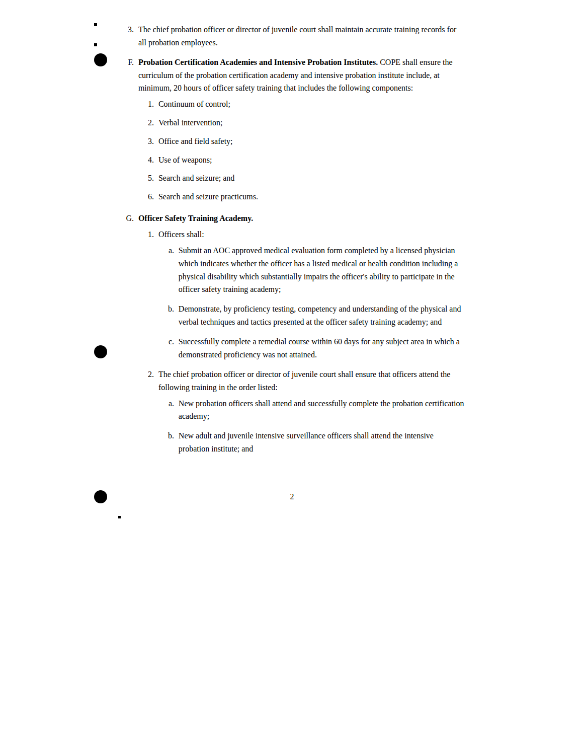The chief probation officer or director of juvenile court shall maintain accurate training records for all probation employees.
Probation Certification Academies and Intensive Probation Institutes. COPE shall ensure the curriculum of the probation certification academy and intensive probation institute include, at minimum, 20 hours of officer safety training that includes the following components:
Continuum of control;
Verbal intervention;
Office and field safety;
Use of weapons;
Search and seizure; and
Search and seizure practicums.
Officer Safety Training Academy.
Officers shall:
Submit an AOC approved medical evaluation form completed by a licensed physician which indicates whether the officer has a listed medical or health condition including a physical disability which substantially impairs the officer's ability to participate in the officer safety training academy;
Demonstrate, by proficiency testing, competency and understanding of the physical and verbal techniques and tactics presented at the officer safety training academy; and
Successfully complete a remedial course within 60 days for any subject area in which a demonstrated proficiency was not attained.
The chief probation officer or director of juvenile court shall ensure that officers attend the following training in the order listed:
New probation officers shall attend and successfully complete the probation certification academy;
New adult and juvenile intensive surveillance officers shall attend the intensive probation institute; and
2